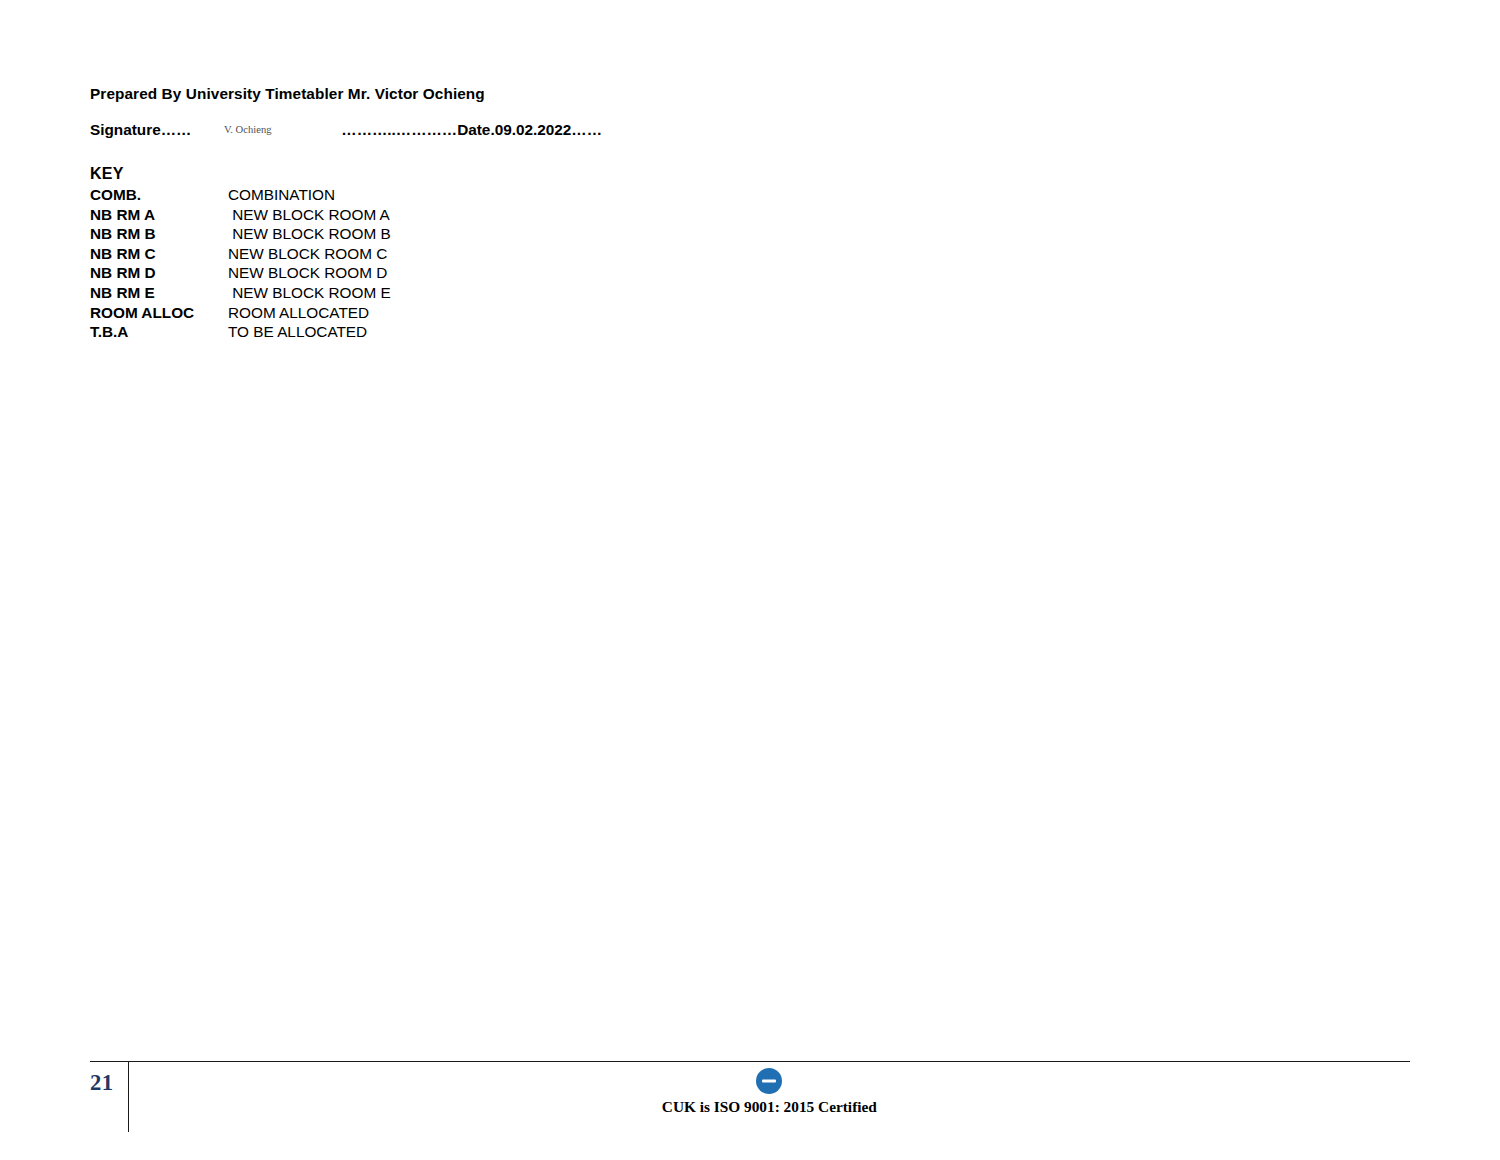Prepared By University Timetabler Mr. Victor Ochieng
Signature…… ………..…………Date.09.02.2022……
KEY
| COMB. | COMBINATION |
| NB RM A | NEW BLOCK ROOM A |
| NB RM B | NEW BLOCK ROOM B |
| NB RM C | NEW BLOCK ROOM C |
| NB RM D | NEW BLOCK ROOM D |
| NB RM E | NEW BLOCK ROOM E |
| ROOM ALLOC | ROOM ALLOCATED |
| T.B.A | TO BE ALLOCATED |
21
CUK is ISO 9001: 2015 Certified